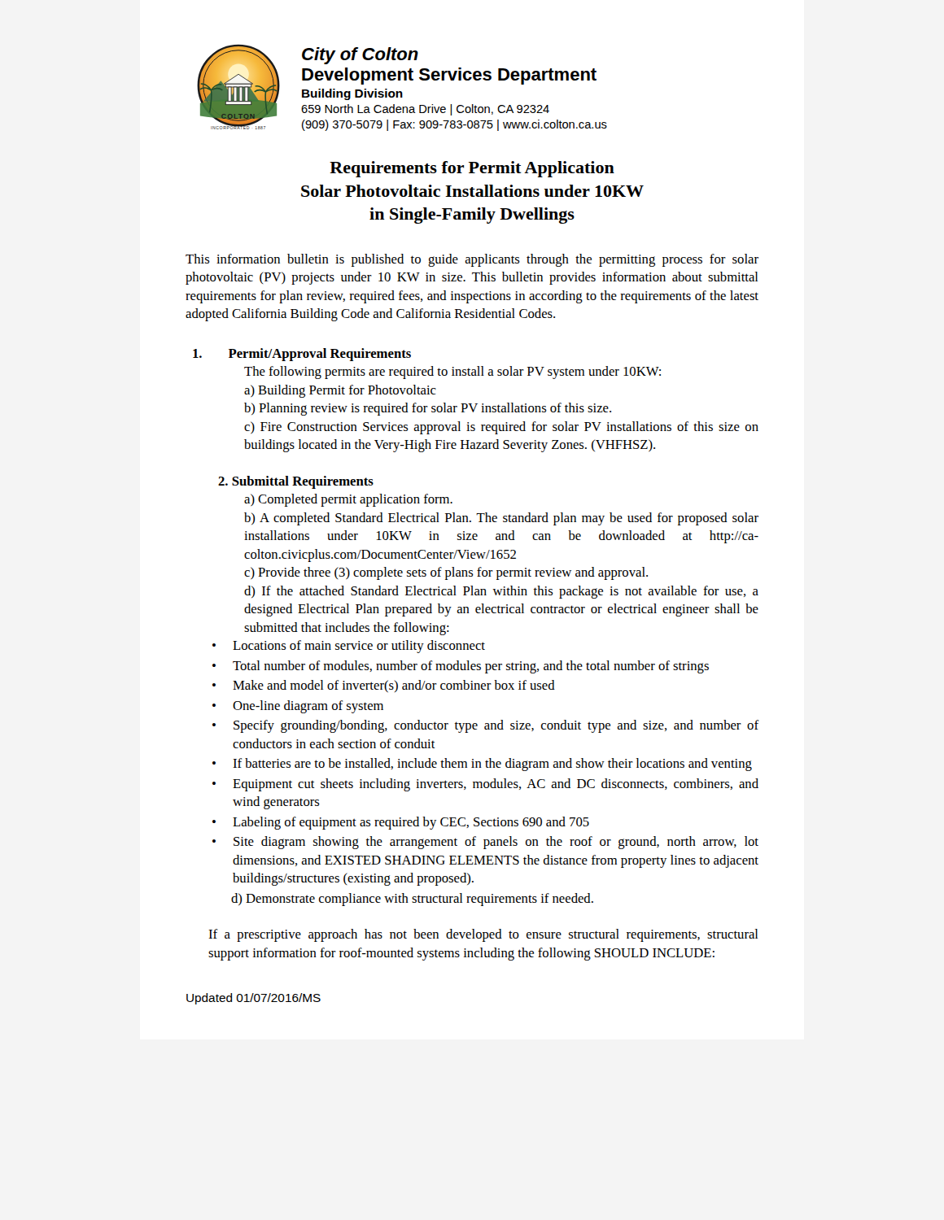COLTON INCORPORATED · 1887
City of Colton
Development Services Department
Building Division
659 North La Cadena Drive | Colton, CA 92324
(909) 370-5079 | Fax: 909-783-0875 | www.ci.colton.ca.us
Requirements for Permit Application Solar Photovoltaic Installations under 10KW in Single-Family Dwellings
This information bulletin is published to guide applicants through the permitting process for solar photovoltaic (PV) projects under 10 KW in size. This bulletin provides information about submittal requirements for plan review, required fees, and inspections in according to the requirements of the latest adopted California Building Code and California Residential Codes.
1. Permit/Approval Requirements
The following permits are required to install a solar PV system under 10KW:
a) Building Permit for Photovoltaic
b) Planning review is required for solar PV installations of this size.
c) Fire Construction Services approval is required for solar PV installations of this size on buildings located in the Very-High Fire Hazard Severity Zones. (VHFHSZ).
2. Submittal Requirements
a) Completed permit application form.
b) A completed Standard Electrical Plan. The standard plan may be used for proposed solar installations under 10KW in size and can be downloaded at http://ca-colton.civicplus.com/DocumentCenter/View/1652
c) Provide three (3) complete sets of plans for permit review and approval.
d) If the attached Standard Electrical Plan within this package is not available for use, a designed Electrical Plan prepared by an electrical contractor or electrical engineer shall be submitted that includes the following:
Locations of main service or utility disconnect
Total number of modules, number of modules per string, and the total number of strings
Make and model of inverter(s) and/or combiner box if used
One-line diagram of system
Specify grounding/bonding, conductor type and size, conduit type and size, and number of conductors in each section of conduit
If batteries are to be installed, include them in the diagram and show their locations and venting
Equipment cut sheets including inverters, modules, AC and DC disconnects, combiners, and wind generators
Labeling of equipment as required by CEC, Sections 690 and 705
Site diagram showing the arrangement of panels on the roof or ground, north arrow, lot dimensions, and EXISTED SHADING ELEMENTS the distance from property lines to adjacent buildings/structures (existing and proposed).
d) Demonstrate compliance with structural requirements if needed.
If a prescriptive approach has not been developed to ensure structural requirements, structural support information for roof-mounted systems including the following SHOULD INCLUDE:
Updated 01/07/2016/MS